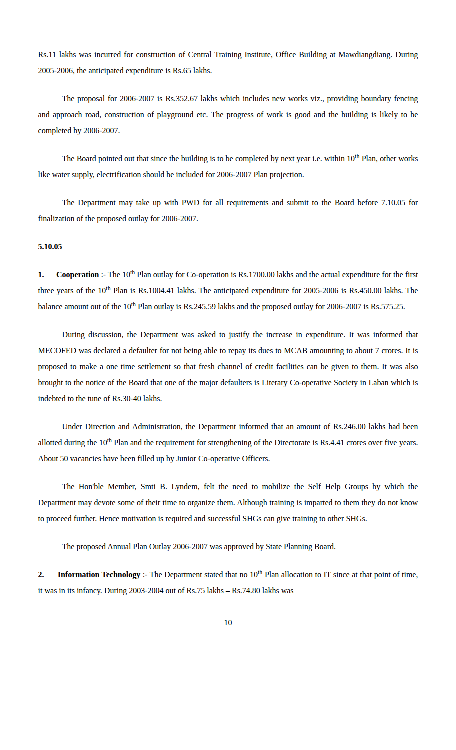Rs.11 lakhs was incurred for construction of Central Training Institute, Office Building at Mawdiangdiang. During 2005-2006, the anticipated expenditure is Rs.65 lakhs.
The proposal for 2006-2007 is Rs.352.67 lakhs which includes new works viz., providing boundary fencing and approach road, construction of playground etc. The progress of work is good and the building is likely to be completed by 2006-2007.
The Board pointed out that since the building is to be completed by next year i.e. within 10th Plan, other works like water supply, electrification should be included for 2006-2007 Plan projection.
The Department may take up with PWD for all requirements and submit to the Board before 7.10.05 for finalization of the proposed outlay for 2006-2007.
5.10.05
1. Cooperation :- The 10th Plan outlay for Co-operation is Rs.1700.00 lakhs and the actual expenditure for the first three years of the 10th Plan is Rs.1004.41 lakhs. The anticipated expenditure for 2005-2006 is Rs.450.00 lakhs. The balance amount out of the 10th Plan outlay is Rs.245.59 lakhs and the proposed outlay for 2006-2007 is Rs.575.25.
During discussion, the Department was asked to justify the increase in expenditure. It was informed that MECOFED was declared a defaulter for not being able to repay its dues to MCAB amounting to about 7 crores. It is proposed to make a one time settlement so that fresh channel of credit facilities can be given to them. It was also brought to the notice of the Board that one of the major defaulters is Literary Co-operative Society in Laban which is indebted to the tune of Rs.30-40 lakhs.
Under Direction and Administration, the Department informed that an amount of Rs.246.00 lakhs had been allotted during the 10th Plan and the requirement for strengthening of the Directorate is Rs.4.41 crores over five years. About 50 vacancies have been filled up by Junior Co-operative Officers.
The Hon'ble Member, Smti B. Lyndem, felt the need to mobilize the Self Help Groups by which the Department may devote some of their time to organize them. Although training is imparted to them they do not know to proceed further. Hence motivation is required and successful SHGs can give training to other SHGs.
The proposed Annual Plan Outlay 2006-2007 was approved by State Planning Board.
2. Information Technology :- The Department stated that no 10th Plan allocation to IT since at that point of time, it was in its infancy. During 2003-2004 out of Rs.75 lakhs – Rs.74.80 lakhs was
10